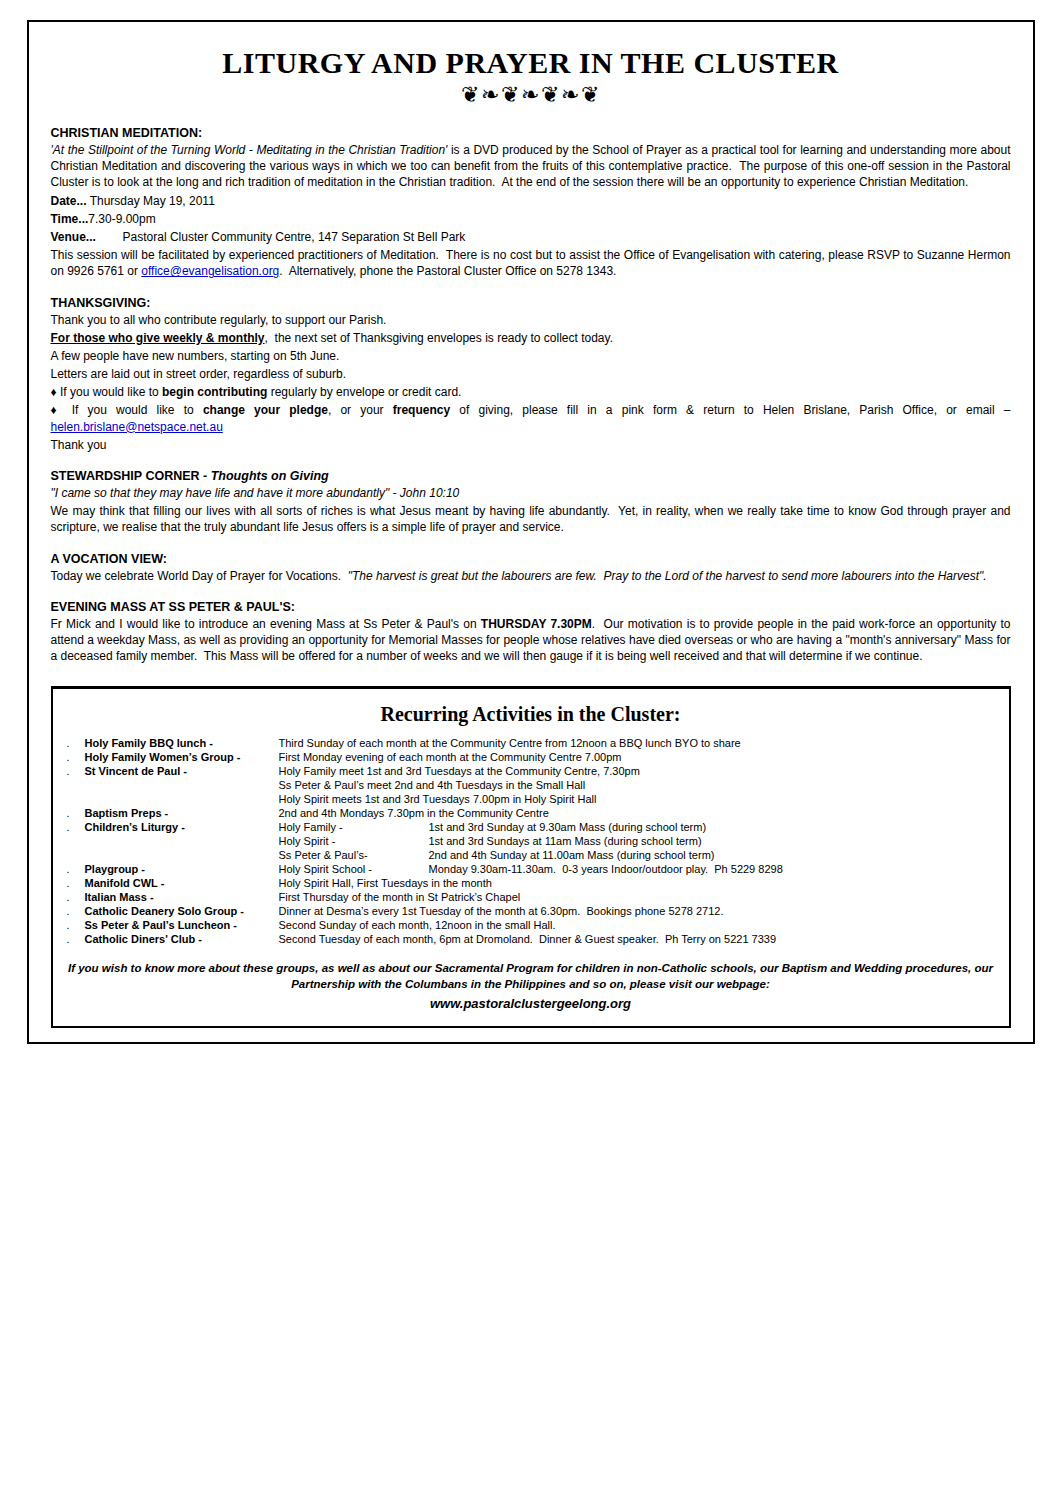LITURGY AND PRAYER IN THE CLUSTER
❦❧❦❧❦❧❦
Christian Meditation:
'At the Stillpoint of the Turning World - Meditating in the Christian Tradition' is a DVD produced by the School of Prayer as a practical tool for learning and understanding more about Christian Meditation and discovering the various ways in which we too can benefit from the fruits of this contemplative practice. The purpose of this one-off session in the Pastoral Cluster is to look at the long and rich tradition of meditation in the Christian tradition. At the end of the session there will be an opportunity to experience Christian Meditation.
Date... Thursday May 19, 2011
Time... 7.30-9.00pm
Venue... Pastoral Cluster Community Centre, 147 Separation St Bell Park
This session will be facilitated by experienced practitioners of Meditation. There is no cost but to assist the Office of Evangelisation with catering, please RSVP to Suzanne Hermon on 9926 5761 or office@evangelisation.org. Alternatively, phone the Pastoral Cluster Office on 5278 1343.
Thanksgiving:
Thank you to all who contribute regularly, to support our Parish.
For those who give weekly & monthly, the next set of Thanksgiving envelopes is ready to collect today.
A few people have new numbers, starting on 5th June.
Letters are laid out in street order, regardless of suburb.
♦ If you would like to begin contributing regularly by envelope or credit card.
♦ If you would like to change your pledge, or your frequency of giving, please fill in a pink form & return to Helen Brislane, Parish Office, or email – helen.brislane@netspace.net.au
Thank you
Stewardship Corner - Thoughts on Giving
"I came so that they may have life and have it more abundantly" - John 10:10
We may think that filling our lives with all sorts of riches is what Jesus meant by having life abundantly. Yet, in reality, when we really take time to know God through prayer and scripture, we realise that the truly abundant life Jesus offers is a simple life of prayer and service.
A Vocation View:
Today we celebrate World Day of Prayer for Vocations. "The harvest is great but the labourers are few. Pray to the Lord of the harvest to send more labourers into the Harvest".
Evening Mass at Ss Peter & Paul's:
Fr Mick and I would like to introduce an evening Mass at Ss Peter & Paul's on THURSDAY 7.30PM. Our motivation is to provide people in the paid work-force an opportunity to attend a weekday Mass, as well as providing an opportunity for Memorial Masses for people whose relatives have died overseas or who are having a "month's anniversary" Mass for a deceased family member. This Mass will be offered for a number of weeks and we will then gauge if it is being well received and that will determine if we continue.
Recurring Activities in the Cluster:
| . | Holy Family BBQ lunch - | Third Sunday of each month at the Community Centre from 12noon a BBQ lunch BYO to share |
| . | Holy Family Women’s Group - | First Monday evening of each month at the Community Centre 7.00pm |
| . | St Vincent de Paul - | Holy Family meet 1st and 3rd Tuesdays at the Community Centre, 7.30pm |
| | | Ss Peter & Paul’s meet 2nd and 4th Tuesdays in the Small Hall |
| | | Holy Spirit meets 1st and 3rd Tuesdays 7.00pm in Holy Spirit Hall |
| . | Baptism Preps - | 2nd and 4th Mondays 7.30pm in the Community Centre |
| . | Children’s Liturgy - | Holy Family - 1st and 3rd Sunday at 9.30am Mass (during school term) |
| | | Holy Spirit - 1st and 3rd Sundays at 11am Mass (during school term) |
| | | Ss Peter & Paul’s- 2nd and 4th Sunday at 11.00am Mass (during school term) |
| . | Playgroup - | Holy Spirit School - Monday 9.30am-11.30am. 0-3 years Indoor/outdoor play. Ph 5229 8298 |
| . | Manifold CWL - | Holy Spirit Hall, First Tuesdays in the month |
| . | Italian Mass - | First Thursday of the month in St Patrick’s Chapel |
| . | Catholic Deanery Solo Group - | Dinner at Desma’s every 1st Tuesday of the month at 6.30pm. Bookings phone 5278 2712. |
| . | Ss Peter & Paul’s Luncheon - | Second Sunday of each month, 12noon in the small Hall. |
| . | Catholic Diners' Club - | Second Tuesday of each month, 6pm at Dromoland. Dinner & Guest speaker. Ph Terry on 5221 7339 |
If you wish to know more about these groups, as well as about our Sacramental Program for children in non-Catholic schools, our Baptism and Wedding procedures, our Partnership with the Columbans in the Philippines and so on, please visit our webpage:
www.pastoralclustergeelong.org